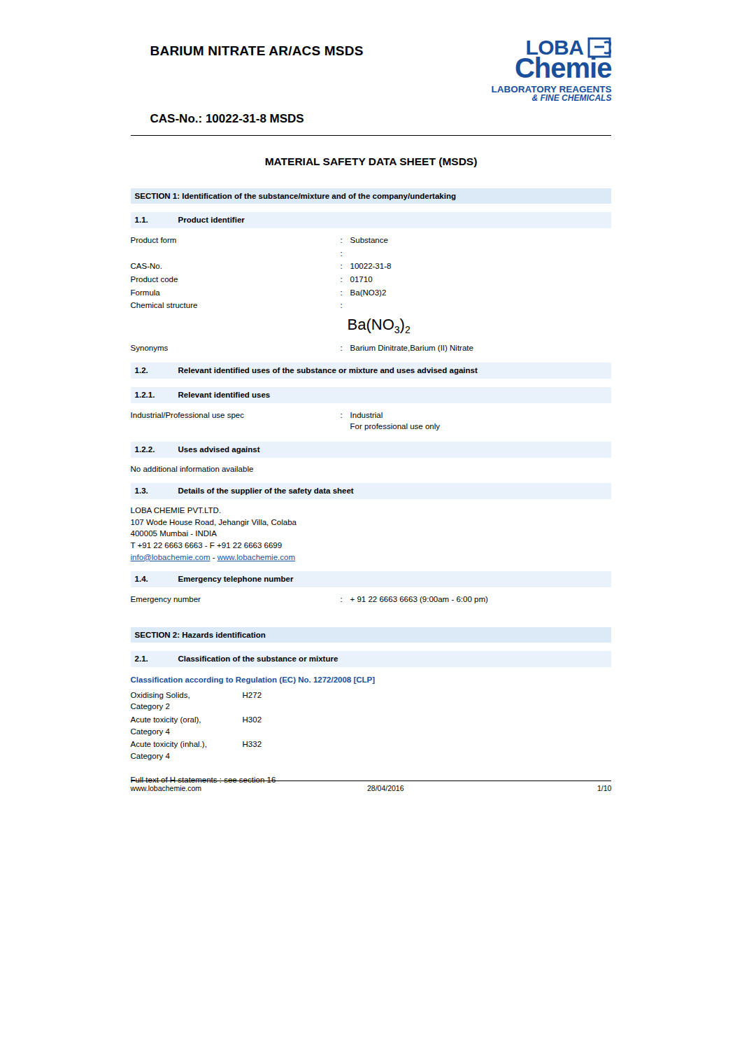BARIUM NITRATE AR/ACS MSDS
CAS-No.: 10022-31-8 MSDS
LOBA
Chemie
LABORATORY REAGENTS
& FINE CHEMICALS
MATERIAL SAFETY DATA SHEET (MSDS)
SECTION 1: Identification of the substance/mixture and of the company/undertaking
1.1. Product identifier
| Product form | : | Substance |
| | : | |
| CAS-No. | : | 10022-31-8 |
| Product code | : | 01710 |
| Formula | : | Ba(NO3)2 |
| Chemical structure | : | |
Ba(NO3)2
| Synonyms | : | Barium Dinitrate,Barium (II) Nitrate |
1.2. Relevant identified uses of the substance or mixture and uses advised against
1.2.1. Relevant identified uses
| Industrial/Professional use spec | : | Industrial For professional use only |
1.2.2. Uses advised against
No additional information available
1.3. Details of the supplier of the safety data sheet
LOBA CHEMIE PVT.LTD.
107 Wode House Road, Jehangir Villa, Colaba
400005 Mumbai - INDIA
T +91 22 6663 6663 - F +91 22 6663 6699
info@lobachemie.com - www.lobachemie.com
1.4. Emergency telephone number
| Emergency number | : | + 91 22 6663 6663 (9:00am - 6:00 pm) |
SECTION 2: Hazards identification
2.1. Classification of the substance or mixture
Classification according to Regulation (EC) No. 1272/2008 [CLP]
| Oxidising Solids, Category 2 | H272 |
| Acute toxicity (oral), Category 4 | H302 |
| Acute toxicity (inhal.), Category 4 | H332 |
Full text of H statements : see section 16
www.lobachemie.com
28/04/2016
1/10